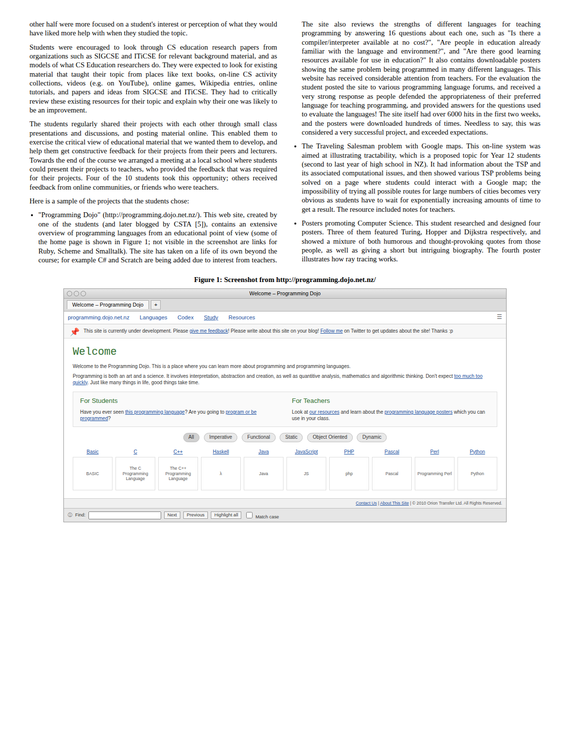other half were more focused on a student's interest or perception of what they would have liked more help with when they studied the topic.
Students were encouraged to look through CS education research papers from organizations such as SIGCSE and ITiCSE for relevant background material, and as models of what CS Education researchers do. They were expected to look for existing material that taught their topic from places like text books, on-line CS activity collections, videos (e.g. on YouTube), online games, Wikipedia entries, online tutorials, and papers and ideas from SIGCSE and ITiCSE. They had to critically review these existing resources for their topic and explain why their one was likely to be an improvement.
The students regularly shared their projects with each other through small class presentations and discussions, and posting material online. This enabled them to exercise the critical view of educational material that we wanted them to develop, and help them get constructive feedback for their projects from their peers and lecturers. Towards the end of the course we arranged a meeting at a local school where students could present their projects to teachers, who provided the feedback that was required for their projects. Four of the 10 students took this opportunity; others received feedback from online communities, or friends who were teachers.
Here is a sample of the projects that the students chose:
"Programming Dojo" (http://programming.dojo.net.nz/). This web site, created by one of the students (and later blogged by CSTA [5]), contains an extensive overview of programming languages from an educational point of view (some of the home page is shown in Figure 1; not visible in the screenshot are links for Ruby, Scheme and Smalltalk). The site has taken on a life of its own beyond the course; for example C# and Scratch are being added due to interest from teachers. The site also reviews the strengths of different languages for teaching programming by answering 16 questions about each one, such as "Is there a compiler/interpreter available at no cost?", "Are people in education already familiar with the language and environment?", and "Are there good learning resources available for use in education?" It also contains downloadable posters showing the same problem being programmed in many different languages. This website has received considerable attention from teachers. For the evaluation the student posted the site to various programming language forums, and received a very strong response as people defended the appropriateness of their preferred language for teaching programming, and provided answers for the questions used to evaluate the languages! The site itself had over 6000 hits in the first two weeks, and the posters were downloaded hundreds of times. Needless to say, this was considered a very successful project, and exceeded expectations.
The Traveling Salesman problem with Google maps. This on-line system was aimed at illustrating tractability, which is a proposed topic for Year 12 students (second to last year of high school in NZ). It had information about the TSP and its associated computational issues, and then showed various TSP problems being solved on a page where students could interact with a Google map; the impossibility of trying all possible routes for large numbers of cities becomes very obvious as students have to wait for exponentially increasing amounts of time to get a result. The resource included notes for teachers.
Posters promoting Computer Science. This student researched and designed four posters. Three of them featured Turing, Hopper and Dijkstra respectively, and showed a mixture of both humorous and thought-provoking quotes from those people, as well as giving a short but intriguing biography. The fourth poster illustrates how ray tracing works.
Figure 1: Screenshot from http://programming.dojo.net.nz/
Welcome – Programming Dojo
Welcome – Programming Dojo+
programming.dojo.net.nz Languages Codex Study Resources ☰
📌 This site is currently under development. Please give me feedback! Please write about this site on your blog! Follow me on Twitter to get updates about the site! Thanks :p
Welcome
Welcome to the Programming Dojo. This is a place where you can learn more about programming and programming languages.
Programming is both an art and a science. It involves interpretation, abstraction and creation, as well as quantitive analysis, mathematics and algorithmic thinking. Don't expect too much too quickly. Just like many things in life, good things take time.
For Students
Have you ever seen this programming language? Are you going to program or be programmed?
For Teachers
Look at our resources and learn about the programming language posters which you can use in your class.
All Imperative Functional Static Object Oriented Dynamic
Basic
BASIC
C
The C Programming Language
C++
The C++ Programming Language
Haskell
λ
Java
Java
JavaScript
JS
PHP
php
Pascal
Pascal
Perl
Programming Perl
Python
Python
Contact Us | About This Site | © 2010 Orion Transfer Ltd. All Rights Reserved.
ⓘ Find: Next Previous Highlight all Match case